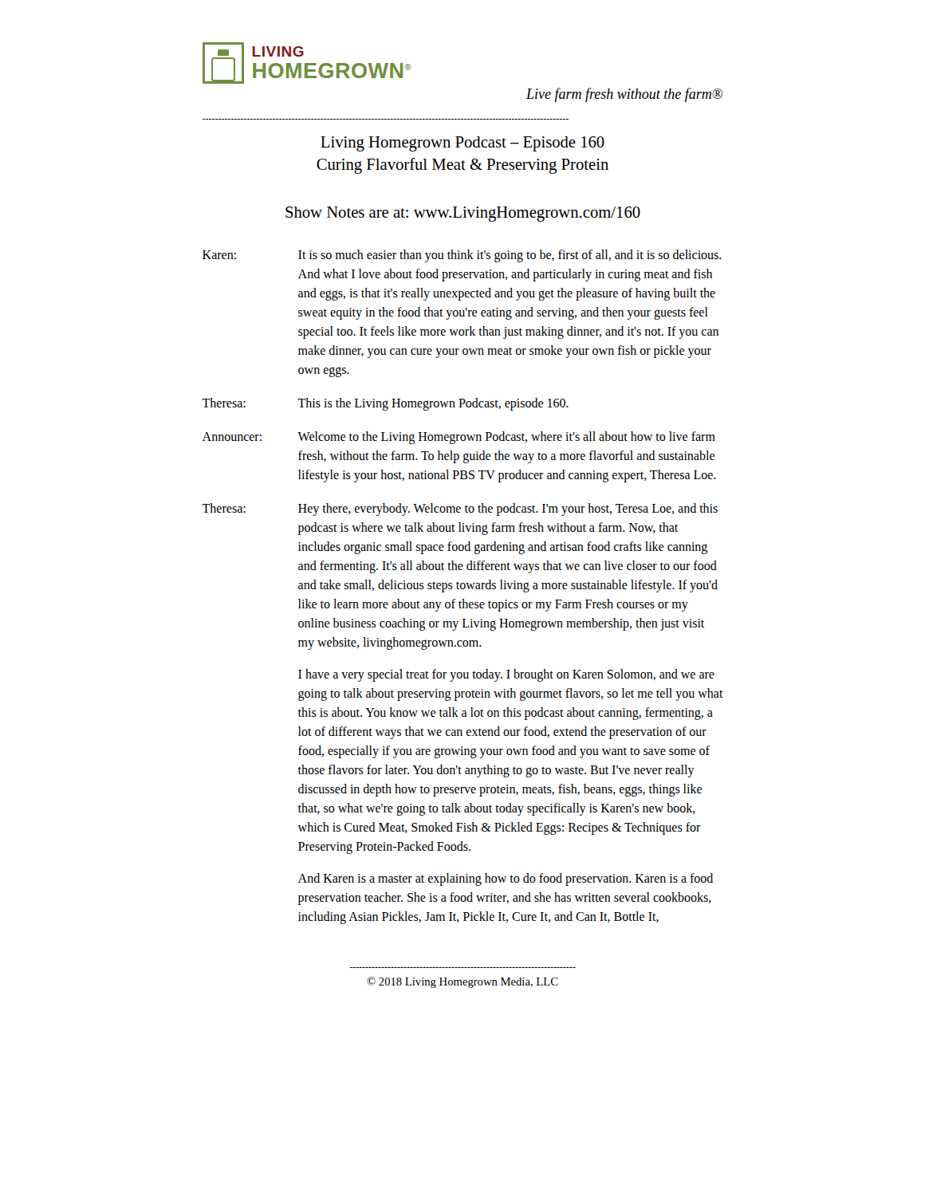LIVING HOMEGROWN®
Live farm fresh without the farm®
-------------------------------------------------------------------------------------------------------------------
Living Homegrown Podcast – Episode 160
Curing Flavorful Meat & Preserving Protein
Show Notes are at: www.LivingHomegrown.com/160
| Karen: | It is so much easier than you think it's going to be, first of all, and it is so delicious. And what I love about food preservation, and particularly in curing meat and fish and eggs, is that it's really unexpected and you get the pleasure of having built the sweat equity in the food that you're eating and serving, and then your guests feel special too. It feels like more work than just making dinner, and it's not. If you can make dinner, you can cure your own meat or smoke your own fish or pickle your own eggs. |
| Theresa: | This is the Living Homegrown Podcast, episode 160. |
| Announcer: | Welcome to the Living Homegrown Podcast, where it's all about how to live farm fresh, without the farm. To help guide the way to a more flavorful and sustainable lifestyle is your host, national PBS TV producer and canning expert, Theresa Loe. |
| Theresa: | Hey there, everybody. Welcome to the podcast. I'm your host, Teresa Loe, and this podcast is where we talk about living farm fresh without a farm. Now, that includes organic small space food gardening and artisan food crafts like canning and fermenting. It's all about the different ways that we can live closer to our food and take small, delicious steps towards living a more sustainable lifestyle. If you'd like to learn more about any of these topics or my Farm Fresh courses or my online business coaching or my Living Homegrown membership, then just visit my website, livinghomegrown.com. I have a very special treat for you today. I brought on Karen Solomon, and we are going to talk about preserving protein with gourmet flavors, so let me tell you what this is about. You know we talk a lot on this podcast about canning, fermenting, a lot of different ways that we can extend our food, extend the preservation of our food, especially if you are growing your own food and you want to save some of those flavors for later. You don't anything to go to waste. But I've never really discussed in depth how to preserve protein, meats, fish, beans, eggs, things like that, so what we're going to talk about today specifically is Karen's new book, which is Cured Meat, Smoked Fish & Pickled Eggs: Recipes & Techniques for Preserving Protein-Packed Foods. And Karen is a master at explaining how to do food preservation. Karen is a food preservation teacher. She is a food writer, and she has written several cookbooks, including Asian Pickles, Jam It, Pickle It, Cure It, and Can It, Bottle It, |
----------------------------------------------------------------------- © 2018 Living Homegrown Media, LLC